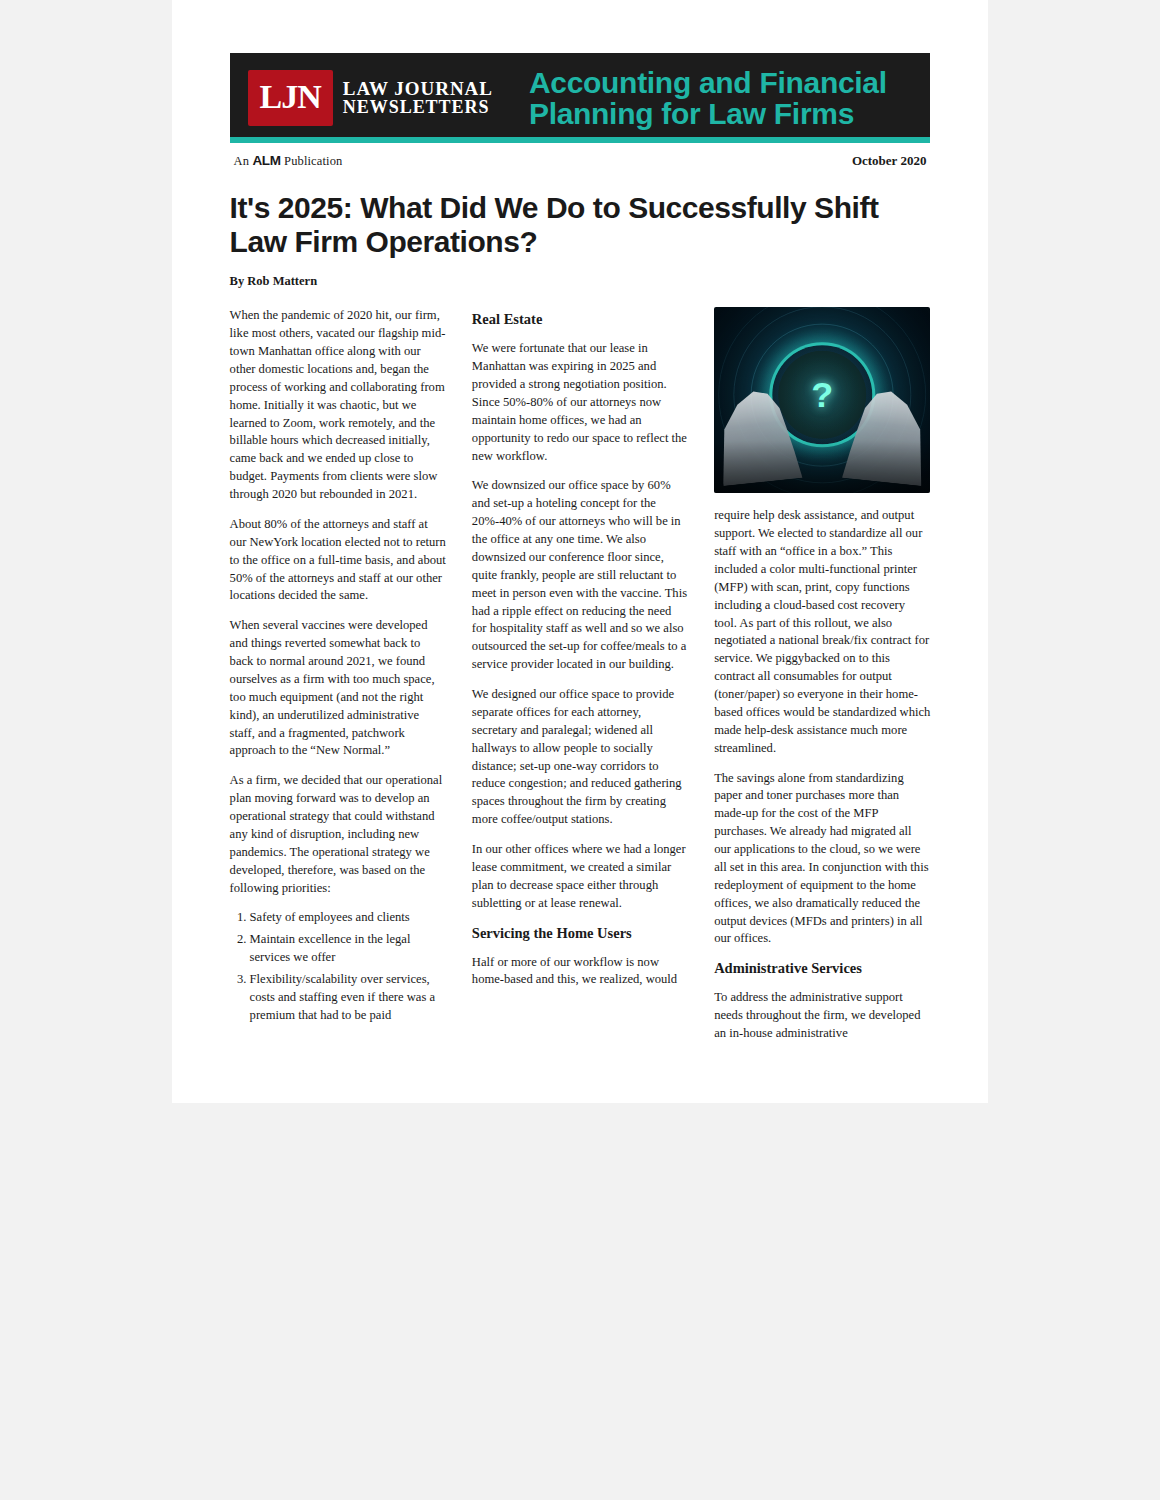LJN
LAW JOURNAL NEWSLETTERS
Accounting and Financial
Planning for Law Firms
An ALM Publication
October 2020
It's 2025: What Did We Do to Successfully Shift Law Firm Operations?
By Rob Mattern
When the pandemic of 2020 hit, our firm, like most others, vacated our flagship mid-town Manhattan office along with our other domestic locations and, began the process of working and collaborating from home. Initially it was chaotic, but we learned to Zoom, work remotely, and the billable hours which decreased initially, came back and we ended up close to budget. Payments from clients were slow through 2020 but rebounded in 2021.
About 80% of the attorneys and staff at our NewYork location elected not to return to the office on a full-time basis, and about 50% of the attorneys and staff at our other locations decided the same.
When several vaccines were developed and things reverted somewhat back to back to normal around 2021, we found ourselves as a firm with too much space, too much equipment (and not the right kind), an underutilized administrative staff, and a fragmented, patchwork approach to the “New Normal.”
As a firm, we decided that our operational plan moving forward was to develop an operational strategy that could withstand any kind of disruption, including new pandemics. The operational strategy we developed, therefore, was based on the following priorities:
Safety of employees and clients
Maintain excellence in the legal services we offer
Flexibility/scalability over services, costs and staffing even if there was a premium that had to be paid
Real Estate
We were fortunate that our lease in Manhattan was expiring in 2025 and provided a strong negotiation position. Since 50%-80% of our attorneys now maintain home offices, we had an opportunity to redo our space to reflect the new workflow.
We downsized our office space by 60% and set-up a hoteling concept for the 20%-40% of our attorneys who will be in the office at any one time. We also downsized our conference floor since, quite frankly, people are still reluctant to meet in person even with the vaccine. This had a ripple effect on reducing the need for hospitality staff as well and so we also outsourced the set-up for coffee/meals to a service provider located in our building.
We designed our office space to provide separate offices for each attorney, secretary and paralegal; widened all hallways to allow people to socially distance; set-up one-way corridors to reduce congestion; and reduced gathering spaces throughout the firm by creating more coffee/output stations.
In our other offices where we had a longer lease commitment, we created a similar plan to decrease space either through subletting or at lease renewal.
Servicing the Home Users
Half or more of our workflow is now home-based and this, we realized, would
?
require help desk assistance, and output support. We elected to standardize all our staff with an “office in a box.” This included a color multi-functional printer (MFP) with scan, print, copy functions including a cloud-based cost recovery tool. As part of this rollout, we also negotiated a national break/fix contract for service. We piggybacked on to this contract all consumables for output (toner/paper) so everyone in their home-based offices would be standardized which made help-desk assistance much more streamlined.
The savings alone from standardizing paper and toner purchases more than made-up for the cost of the MFP purchases. We already had migrated all our applications to the cloud, so we were all set in this area. In conjunction with this redeployment of equipment to the home offices, we also dramatically reduced the output devices (MFDs and printers) in all our offices.
Administrative Services
To address the administrative support needs throughout the firm, we developed an in-house administrative